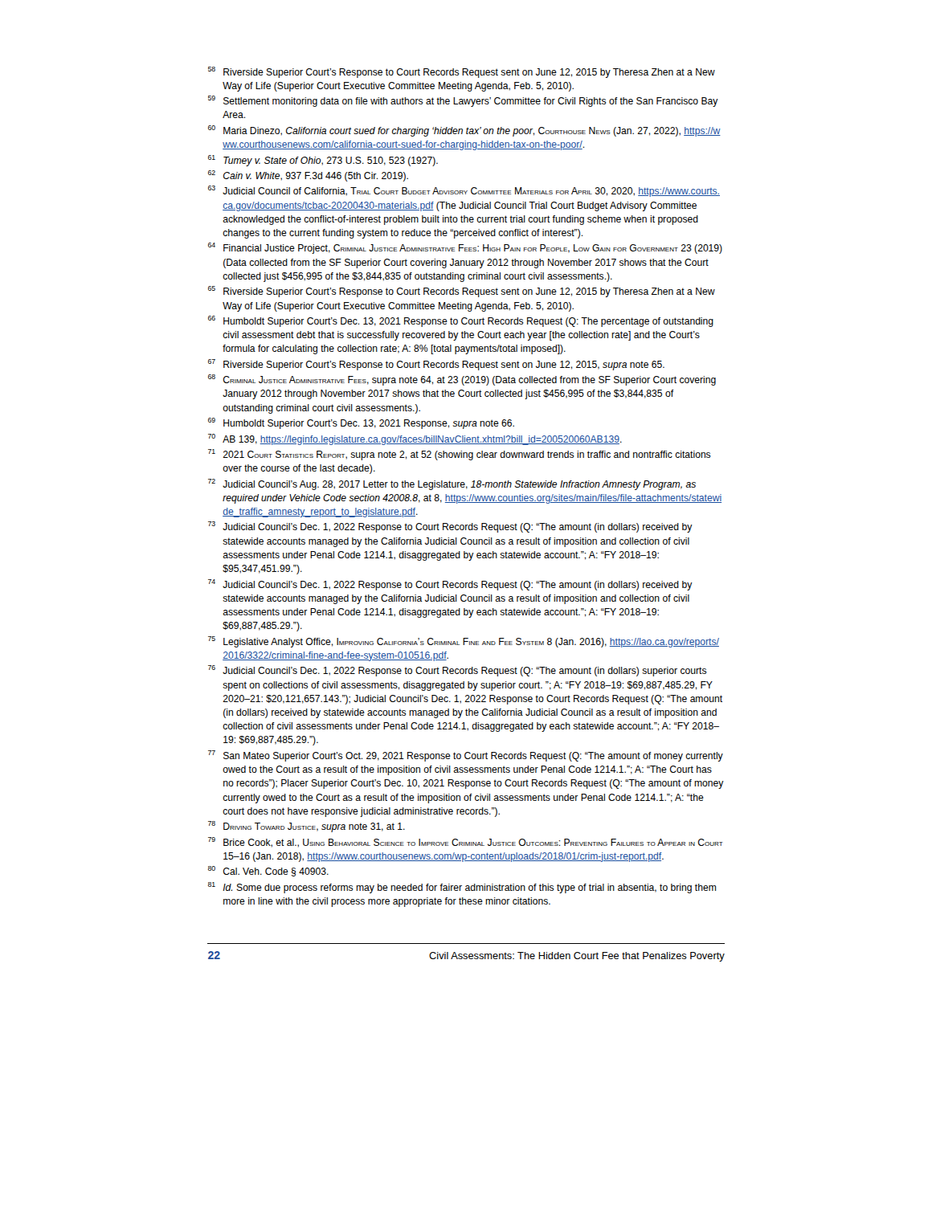58 Riverside Superior Court’s Response to Court Records Request sent on June 12, 2015 by Theresa Zhen at a New Way of Life (Superior Court Executive Committee Meeting Agenda, Feb. 5, 2010).
59 Settlement monitoring data on file with authors at the Lawyers’ Committee for Civil Rights of the San Francisco Bay Area.
60 Maria Dinezo, California court sued for charging ‘hidden tax’ on the poor, Courthouse News (Jan. 27, 2022), https://www.courthousenews.com/california-court-sued-for-charging-hidden-tax-on-the-poor/.
61 Tumey v. State of Ohio, 273 U.S. 510, 523 (1927).
62 Cain v. White, 937 F.3d 446 (5th Cir. 2019).
63 Judicial Council of California, Trial Court Budget Advisory Committee Materials for April 30, 2020, https://www.courts.ca.gov/documents/tcbac-20200430-materials.pdf (The Judicial Council Trial Court Budget Advisory Committee acknowledged the conflict-of-interest problem built into the current trial court funding scheme when it proposed changes to the current funding system to reduce the “perceived conflict of interest”).
64 Financial Justice Project, Criminal Justice Administrative Fees: High Pain for People, Low Gain for Government 23 (2019) (Data collected from the SF Superior Court covering January 2012 through November 2017 shows that the Court collected just $456,995 of the $3,844,835 of outstanding criminal court civil assessments.).
65 Riverside Superior Court’s Response to Court Records Request sent on June 12, 2015 by Theresa Zhen at a New Way of Life (Superior Court Executive Committee Meeting Agenda, Feb. 5, 2010).
66 Humboldt Superior Court’s Dec. 13, 2021 Response to Court Records Request (Q: The percentage of outstanding civil assessment debt that is successfully recovered by the Court each year [the collection rate] and the Court’s formula for calculating the collection rate; A: 8% [total payments/total imposed]).
67 Riverside Superior Court’s Response to Court Records Request sent on June 12, 2015, supra note 65.
68 Criminal Justice Administrative Fees, supra note 64, at 23 (2019) (Data collected from the SF Superior Court covering January 2012 through November 2017 shows that the Court collected just $456,995 of the $3,844,835 of outstanding criminal court civil assessments.).
69 Humboldt Superior Court’s Dec. 13, 2021 Response, supra note 66.
70 AB 139, https://leginfo.legislature.ca.gov/faces/billNavClient.xhtml?bill_id=200520060AB139.
712021 Court Statistics Report, supra note 2, at 52 (showing clear downward trends in traffic and nontraffic citations over the course of the last decade).
72 Judicial Council’s Aug. 28, 2017 Letter to the Legislature, 18-month Statewide Infraction Amnesty Program, as required under Vehicle Code section 42008.8, at 8, https://www.counties.org/sites/main/files/file-attachments/statewide_traffic_amnesty_report_to_legislature.pdf.
73 Judicial Council’s Dec. 1, 2022 Response to Court Records Request (Q: “The amount (in dollars) received by statewide accounts managed by the California Judicial Council as a result of imposition and collection of civil assessments under Penal Code 1214.1, disaggregated by each statewide account.”; A: “FY 2018–19: $95,347,451.99.”).
74 Judicial Council’s Dec. 1, 2022 Response to Court Records Request (Q: “The amount (in dollars) received by statewide accounts managed by the California Judicial Council as a result of imposition and collection of civil assessments under Penal Code 1214.1, disaggregated by each statewide account.”; A: “FY 2018–19: $69,887,485.29.”).
75 Legislative Analyst Office, Improving California’s Criminal Fine and Fee System 8 (Jan. 2016), https://lao.ca.gov/reports/2016/3322/criminal-fine-and-fee-system-010516.pdf.
76 Judicial Council’s Dec. 1, 2022 Response to Court Records Request (Q: “The amount (in dollars) superior courts spent on collections of civil assessments, disaggregated by superior court. ”; A: “FY 2018–19: $69,887,485.29, FY 2020–21: $20,121,657.143.”); Judicial Council’s Dec. 1, 2022 Response to Court Records Request (Q: “The amount (in dollars) received by statewide accounts managed by the California Judicial Council as a result of imposition and collection of civil assessments under Penal Code 1214.1, disaggregated by each statewide account.”; A: “FY 2018–19: $69,887,485.29.”).
77 San Mateo Superior Court’s Oct. 29, 2021 Response to Court Records Request (Q: “The amount of money currently owed to the Court as a result of the imposition of civil assessments under Penal Code 1214.1.”; A: “The Court has no records”); Placer Superior Court’s Dec. 10, 2021 Response to Court Records Request (Q: “The amount of money currently owed to the Court as a result of the imposition of civil assessments under Penal Code 1214.1.”; A: “the court does not have responsive judicial administrative records.”).
78 Driving Toward Justice, supra note 31, at 1.
79 Brice Cook, et al., Using Behavioral Science to Improve Criminal Justice Outcomes: Preventing Failures to Appear in Court 15–16 (Jan. 2018), https://www.courthousenews.com/wp-content/uploads/2018/01/crim-just-report.pdf.
80 Cal. Veh. Code § 40903.
81 Id. Some due process reforms may be needed for fairer administration of this type of trial in absentia, to bring them more in line with the civil process more appropriate for these minor citations.
22 Civil Assessments: The Hidden Court Fee that Penalizes Poverty